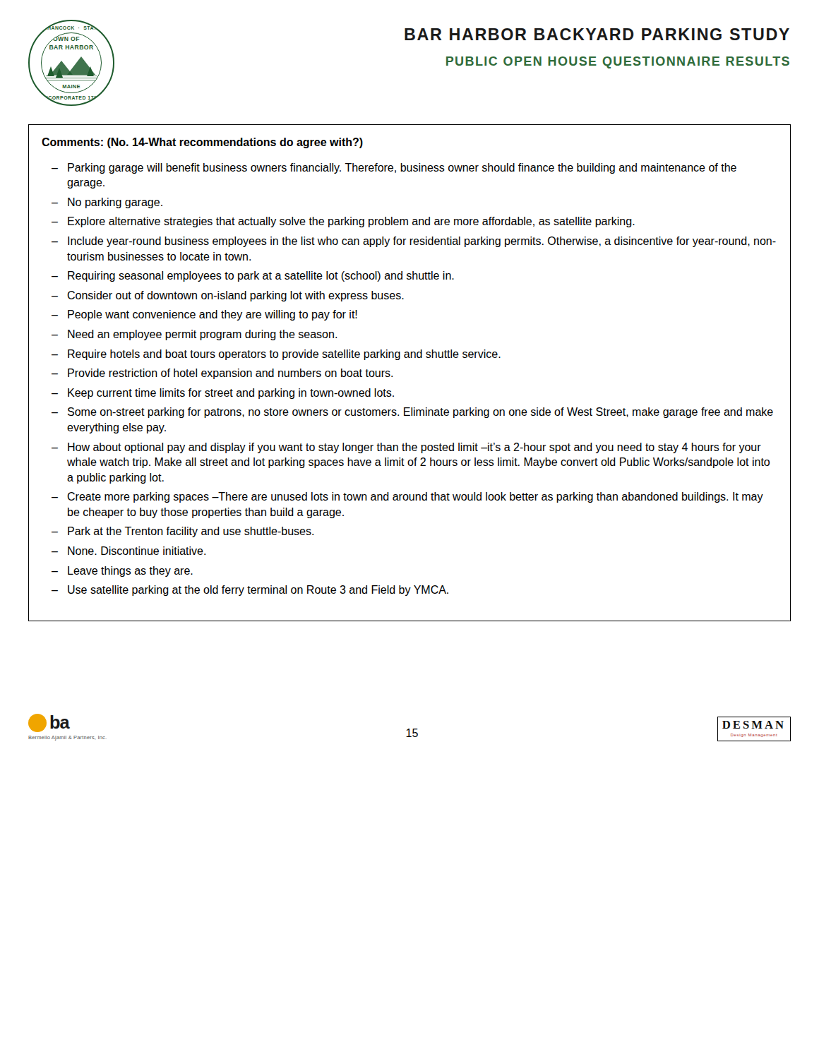County of Hancock · State of Maine Incorporated 1796
TOWN OF
BAR HARBOR
MAINE
Bar Harbor Backyard Parking Study
Public Open House Questionnaire Results
Comments: (No. 14-What recommendations do agree with?)
Parking garage will benefit business owners financially. Therefore, business owner should finance the building and maintenance of the garage.
No parking garage.
Explore alternative strategies that actually solve the parking problem and are more affordable, as satellite parking.
Include year-round business employees in the list who can apply for residential parking permits. Otherwise, a disincentive for year-round, non-tourism businesses to locate in town.
Requiring seasonal employees to park at a satellite lot (school) and shuttle in.
Consider out of downtown on-island parking lot with express buses.
People want convenience and they are willing to pay for it!
Need an employee permit program during the season.
Require hotels and boat tours operators to provide satellite parking and shuttle service.
Provide restriction of hotel expansion and numbers on boat tours.
Keep current time limits for street and parking in town-owned lots.
Some on-street parking for patrons, no store owners or customers. Eliminate parking on one side of West Street, make garage free and make everything else pay.
How about optional pay and display if you want to stay longer than the posted limit –it’s a 2-hour spot and you need to stay 4 hours for your whale watch trip. Make all street and lot parking spaces have a limit of 2 hours or less limit. Maybe convert old Public Works/sandpole lot into a public parking lot.
Create more parking spaces –There are unused lots in town and around that would look better as parking than abandoned buildings. It may be cheaper to buy those properties than build a garage.
Park at the Trenton facility and use shuttle-buses.
None. Discontinue initiative.
Leave things as they are.
Use satellite parking at the old ferry terminal on Route 3 and Field by YMCA.
ba
Bermello Ajamil & Partners, Inc.
15
DESMAN
Design Management